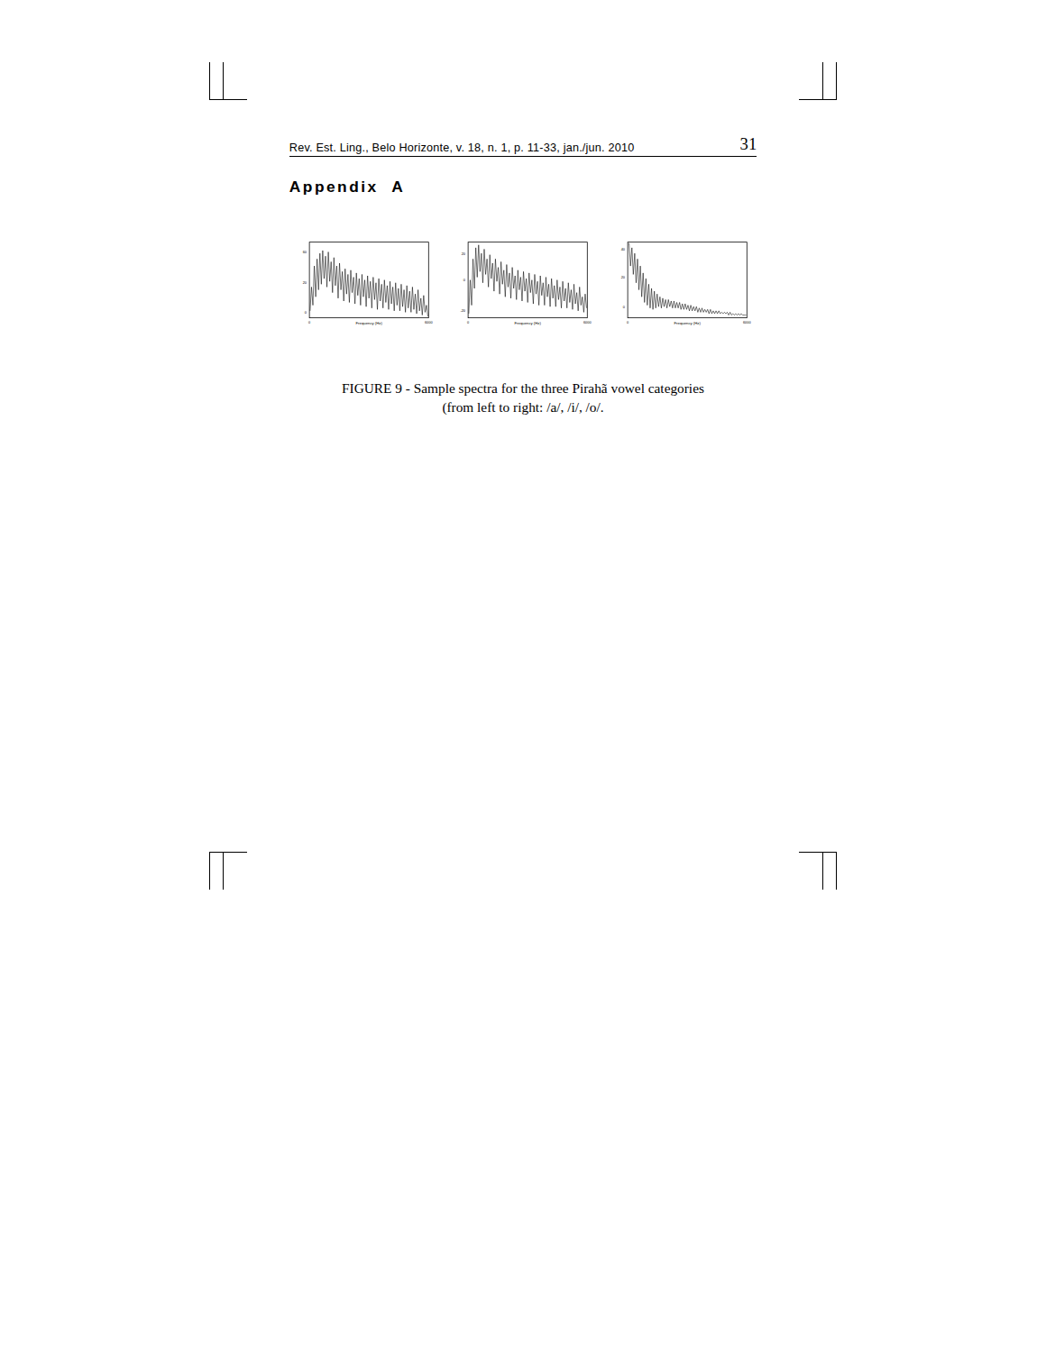Rev. Est. Ling., Belo Horizonte, v. 18, n. 1, p. 11-33, jan./jun. 2010 31
Appendix A
60 20 0 0 6000 Frequency (Hz)
20 0 -20 0 6000 Frequency (Hz)
40 20 0 0 6000 Frequency (Hz)
FIGURE 9 - Sample spectra for the three Pirahã vowel categories (from left to right: /a/, /i/, /o/.